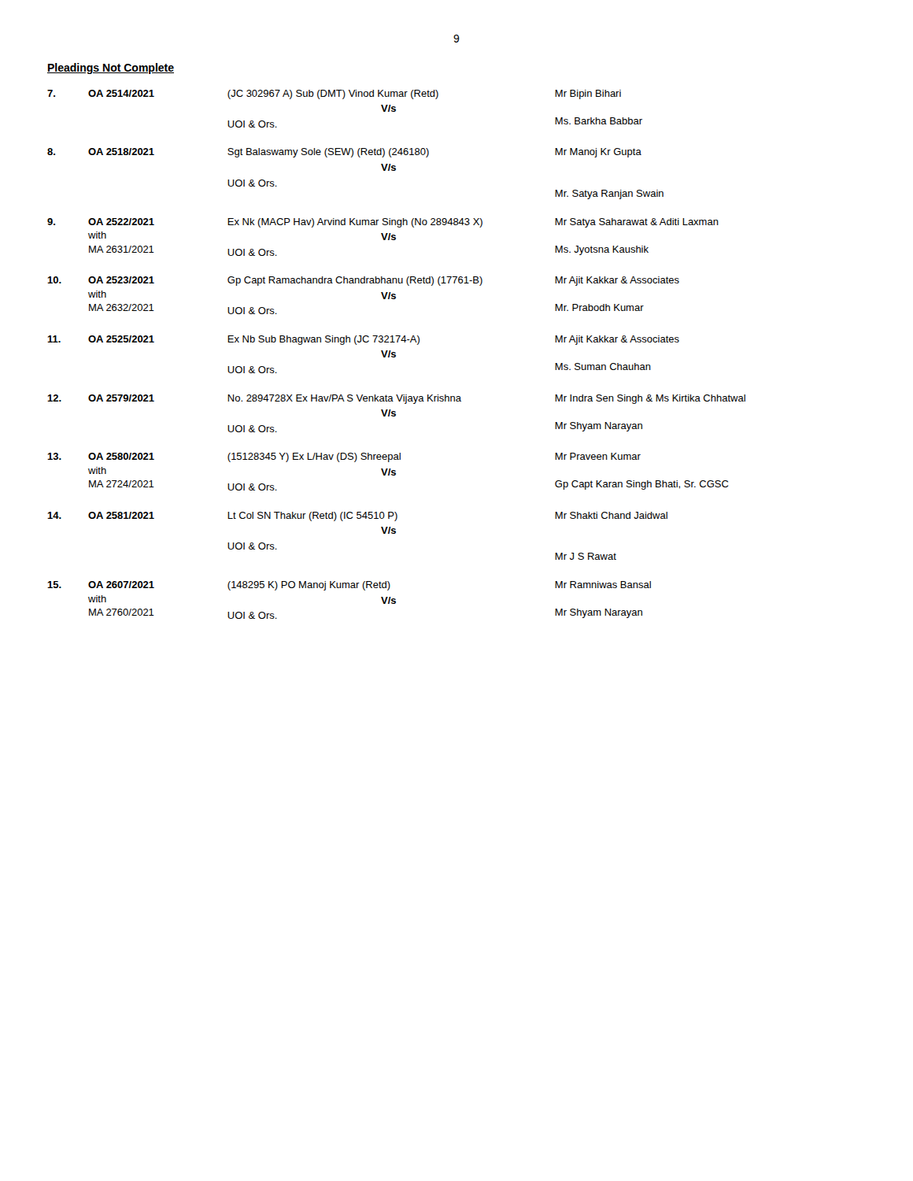9
Pleadings Not Complete
| 7. | OA 2514/2021 | (JC 302967 A) Sub (DMT) Vinod Kumar (Retd) V/s UOI & Ors. | Mr Bipin Bihari Ms. Barkha Babbar |
| 8. | OA 2518/2021 | Sgt Balaswamy Sole (SEW) (Retd) (246180) V/s UOI & Ors. | Mr Manoj Kr Gupta Mr. Satya Ranjan Swain |
| 9. | OA 2522/2021 with MA 2631/2021 | Ex Nk (MACP Hav) Arvind Kumar Singh (No 2894843 X) V/s UOI & Ors. | Mr Satya Saharawat & Aditi Laxman Ms. Jyotsna Kaushik |
| 10. | OA 2523/2021 with MA 2632/2021 | Gp Capt Ramachandra Chandrabhanu (Retd) (17761-B) V/s UOI & Ors. | Mr Ajit Kakkar & Associates Mr. Prabodh Kumar |
| 11. | OA 2525/2021 | Ex Nb Sub Bhagwan Singh (JC 732174-A) V/s UOI & Ors. | Mr Ajit Kakkar & Associates Ms. Suman Chauhan |
| 12. | OA 2579/2021 | No. 2894728X Ex Hav/PA S Venkata Vijaya Krishna V/s UOI & Ors. | Mr Indra Sen Singh & Ms Kirtika Chhatwal Mr Shyam Narayan |
| 13. | OA 2580/2021 with MA 2724/2021 | (15128345 Y) Ex L/Hav (DS) Shreepal V/s UOI & Ors. | Mr Praveen Kumar Gp Capt Karan Singh Bhati, Sr. CGSC |
| 14. | OA 2581/2021 | Lt Col SN Thakur (Retd) (IC 54510 P) V/s UOI & Ors. | Mr Shakti Chand Jaidwal Mr J S Rawat |
| 15. | OA 2607/2021 with MA 2760/2021 | (148295 K) PO Manoj Kumar (Retd) V/s UOI & Ors. | Mr Ramniwas Bansal Mr Shyam Narayan |